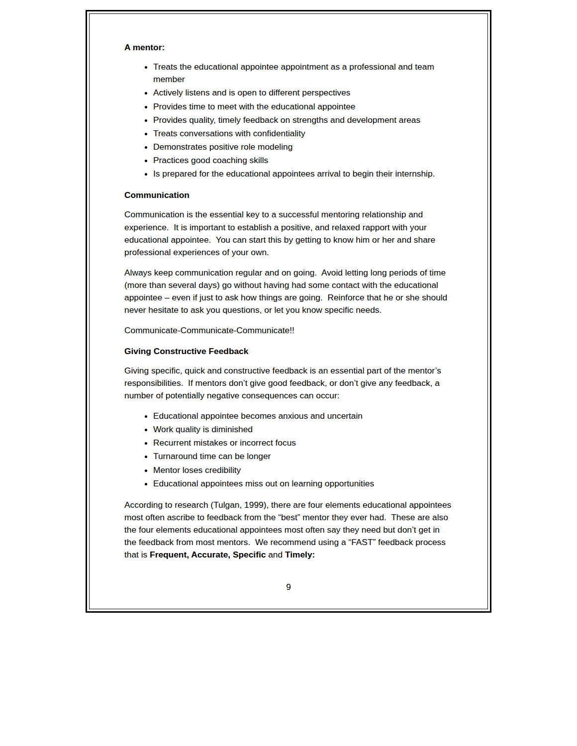A mentor:
Treats the educational appointee appointment as a professional and team member
Actively listens and is open to different perspectives
Provides time to meet with the educational appointee
Provides quality, timely feedback on strengths and development areas
Treats conversations with confidentiality
Demonstrates positive role modeling
Practices good coaching skills
Is prepared for the educational appointees arrival to begin their internship.
Communication
Communication is the essential key to a successful mentoring relationship and experience. It is important to establish a positive, and relaxed rapport with your educational appointee. You can start this by getting to know him or her and share professional experiences of your own.
Always keep communication regular and on going. Avoid letting long periods of time (more than several days) go without having had some contact with the educational appointee – even if just to ask how things are going. Reinforce that he or she should never hesitate to ask you questions, or let you know specific needs.
Communicate-Communicate-Communicate!!
Giving Constructive Feedback
Giving specific, quick and constructive feedback is an essential part of the mentor’s responsibilities. If mentors don’t give good feedback, or don’t give any feedback, a number of potentially negative consequences can occur:
Educational appointee becomes anxious and uncertain
Work quality is diminished
Recurrent mistakes or incorrect focus
Turnaround time can be longer
Mentor loses credibility
Educational appointees miss out on learning opportunities
According to research (Tulgan, 1999), there are four elements educational appointees most often ascribe to feedback from the “best” mentor they ever had. These are also the four elements educational appointees most often say they need but don’t get in the feedback from most mentors. We recommend using a “FAST” feedback process that is Frequent, Accurate, Specific and Timely:
9